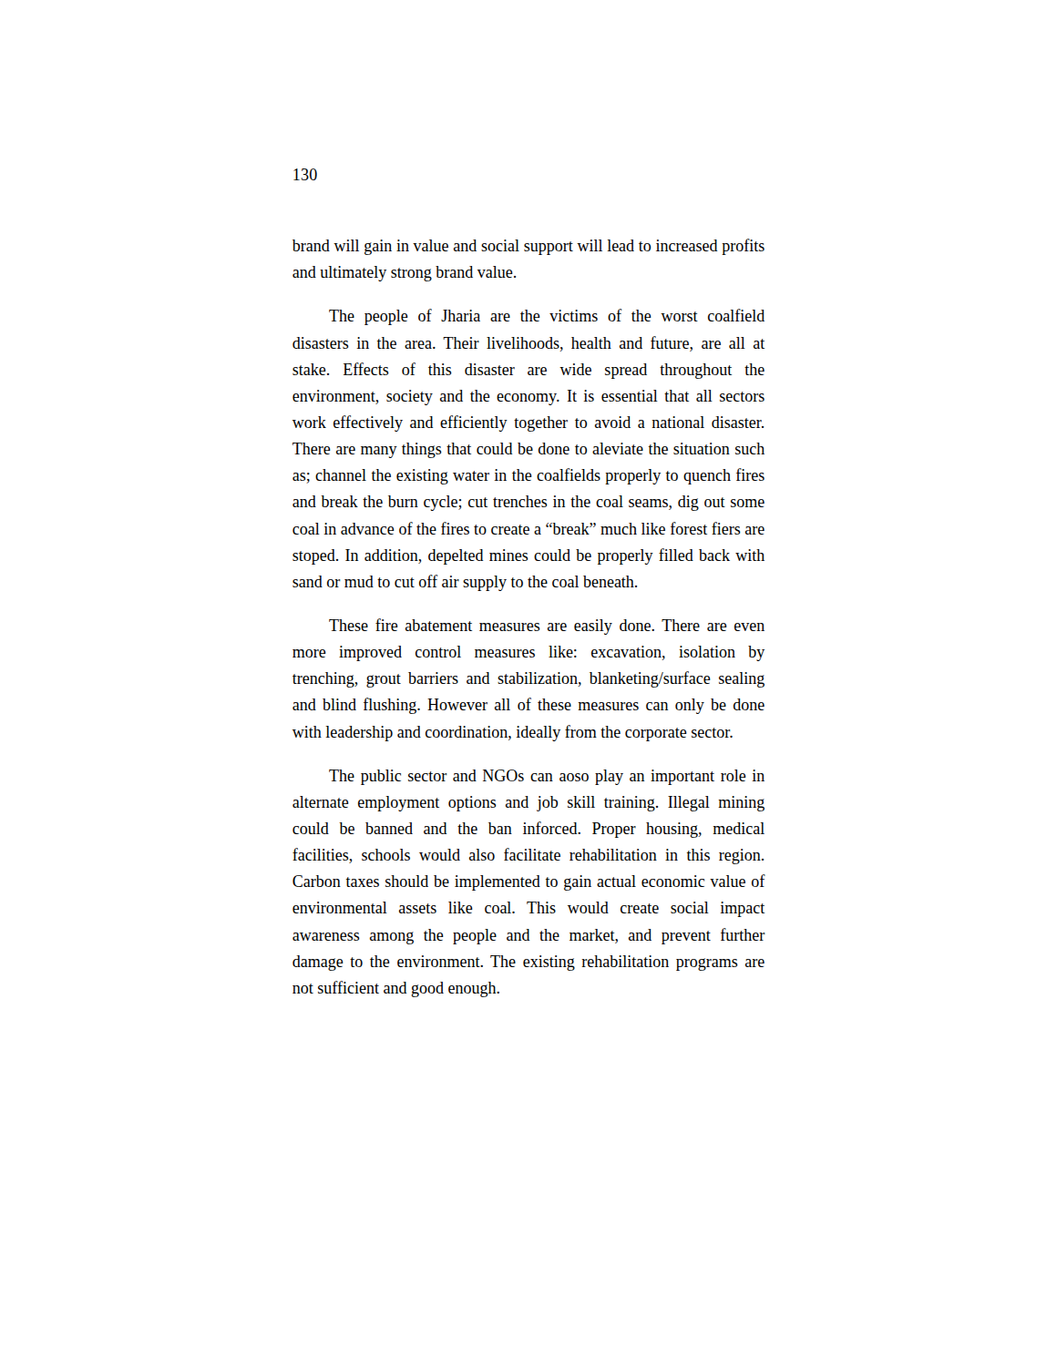130
brand will gain in value and social support will lead to increased profits and ultimately strong brand value.
The people of Jharia are the victims of the worst coalfield disasters in the area. Their livelihoods, health and future, are all at stake. Effects of this disaster are wide spread throughout the environment, society and the economy. It is essential that all sectors work effectively and efficiently together to avoid a national disaster. There are many things that could be done to aleviate the situation such as; channel the existing water in the coalfields properly to quench fires and break the burn cycle; cut trenches in the coal seams, dig out some coal in advance of the fires to create a “break” much like forest fiers are stoped. In addition, depelted mines could be properly filled back with sand or mud to cut off air supply to the coal beneath.
These fire abatement measures are easily done. There are even more improved control measures like: excavation, isolation by trenching, grout barriers and stabilization, blanketing/surface sealing and blind flushing. However all of these measures can only be done with leadership and coordination, ideally from the corporate sector.
The public sector and NGOs can aoso play an important role in alternate employment options and job skill training. Illegal mining could be banned and the ban inforced. Proper housing, medical facilities, schools would also facilitate rehabilitation in this region. Carbon taxes should be implemented to gain actual economic value of environmental assets like coal. This would create social impact awareness among the people and the market, and prevent further damage to the environment. The existing rehabilitation programs are not sufficient and good enough.